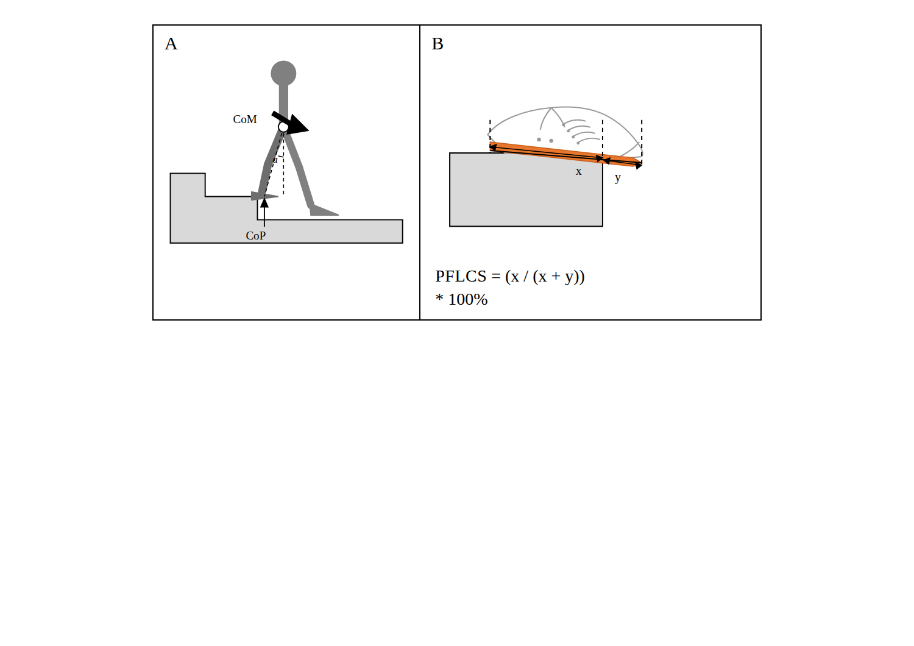A
Stick figure descending a step with centre of mass and centre of pressure marked A simplified human figure stands on a step. A circle labelled CoM marks the centre of mass at the hip, with a black arrow indicating motion. Dashed lines run from the CoM to the centre of pressure, labelled CoP, beneath the supporting foot, and vertically downward. The angle between these lines is labelled a. a CoM CoP
B
Shoe overhanging a step edge with distances x and y marked A side view of a sneaker resting on the edge of a step. The sole is highlighted in orange. Dashed vertical reference lines mark the heel, the step edge, and the toe. The horizontal distance from the heel to the step edge is labelled x, and the overhanging distance from the step edge to the toe is labelled y. x y
PFLCS = (x / (x + y))
* 100%
Panel A: Schematic of stair descent showing the centre of mass (CoM) and centre of pressure (CoP), with the stability angle a formed between the CoM–CoP line and the vertical. Panel B: Schematic of a shoe on a step edge, where x is the foot length in contact with the step and y is the overhanging length; the proportion of foot length in contact with the step (PFLCS) equals x divided by the sum of x and y, multiplied by 100 percent.